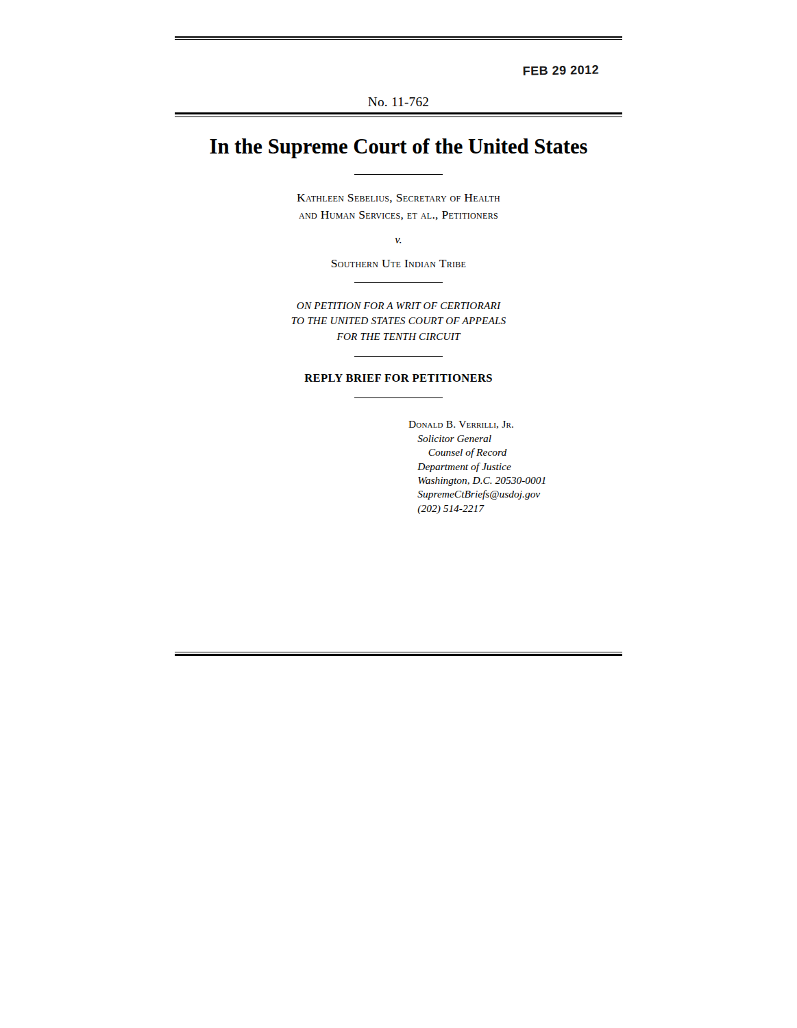FEB 29 2012
No. 11-762
In the Supreme Court of the United States
Kathleen Sebelius, Secretary of Health
and Human Services, et al., Petitioners v.
Southern Ute Indian Tribe
ON PETITION FOR A WRIT OF CERTIORARI
TO THE UNITED STATES COURT OF APPEALS
FOR THE TENTH CIRCUIT
REPLY BRIEF FOR PETITIONERS
Donald B. Verrilli, Jr. Solicitor General Counsel of Record Department of Justice Washington, D.C. 20530-0001 SupremeCtBriefs@usdoj.gov (202) 514-2217